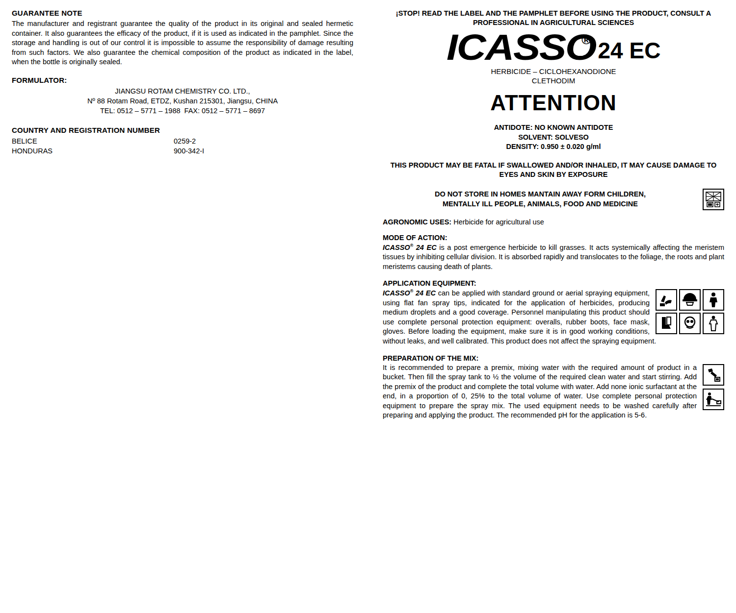GUARANTEE NOTE
The manufacturer and registrant guarantee the quality of the product in its original and sealed hermetic container. It also guarantees the efficacy of the product, if it is used as indicated in the pamphlet. Since the storage and handling is out of our control it is impossible to assume the responsibility of damage resulting from such factors. We also guarantee the chemical composition of the product as indicated in the label, when the bottle is originally sealed.
FORMULATOR:
JIANGSU ROTAM CHEMISTRY CO. LTD.,
Nº 88 Rotam Road, ETDZ, Kushan 215301, Jiangsu, CHINA
TEL: 0512 – 5771 – 1988 FAX: 0512 – 5771 – 8697
COUNTRY AND REGISTRATION NUMBER
| BELICE | 0259-2 |
| HONDURAS | 900-342-I |
¡STOP! READ THE LABEL AND THE PAMPHLET BEFORE USING THE PRODUCT, CONSULT A PROFESSIONAL IN AGRICULTURAL SCIENCES
ICASSO®24 EC
HERBICIDE – CICLOHEXANODIONE
CLETHODIM
ATTENTION
ANTIDOTE: NO KNOWN ANTIDOTE
SOLVENT: SOLVESO
DENSITY: 0.950 ± 0.020 g/ml
THIS PRODUCT MAY BE FATAL IF SWALLOWED AND/OR INHALED, IT MAY CAUSE DAMAGE TO EYES AND SKIN BY EXPOSURE
DO NOT STORE IN HOMES MANTAIN AWAY FORM CHILDREN,
MENTALLY ILL PEOPLE, ANIMALS, FOOD AND MEDICINE
AGRONOMIC USES: Herbicide for agricultural use
MODE OF ACTION:
ICASSO® 24 EC is a post emergence herbicide to kill grasses. It acts systemically affecting the meristem tissues by inhibiting cellular division. It is absorbed rapidly and translocates to the foliage, the roots and plant meristems causing death of plants.
APPLICATION EQUIPMENT:
ICASSO® 24 EC can be applied with standard ground or aerial spraying equipment, using flat fan spray tips, indicated for the application of herbicides, producing medium droplets and a good coverage. Personnel manipulating this product should use complete personal protection equipment: overalls, rubber boots, face mask, gloves. Before loading the equipment, make sure it is in good working conditions, without leaks, and well calibrated. This product does not affect the spraying equipment.
PREPARATION OF THE MIX:
It is recommended to prepare a premix, mixing water with the required amount of product in a bucket. Then fill the spray tank to ½ the volume of the required clean water and start stirring. Add the premix of the product and complete the total volume with water. Add none ionic surfactant at the end, in a proportion of 0, 25% to the total volume of water. Use complete personal protection equipment to prepare the spray mix. The used equipment needs to be washed carefully after preparing and applying the product. The recommended pH for the application is 5-6.